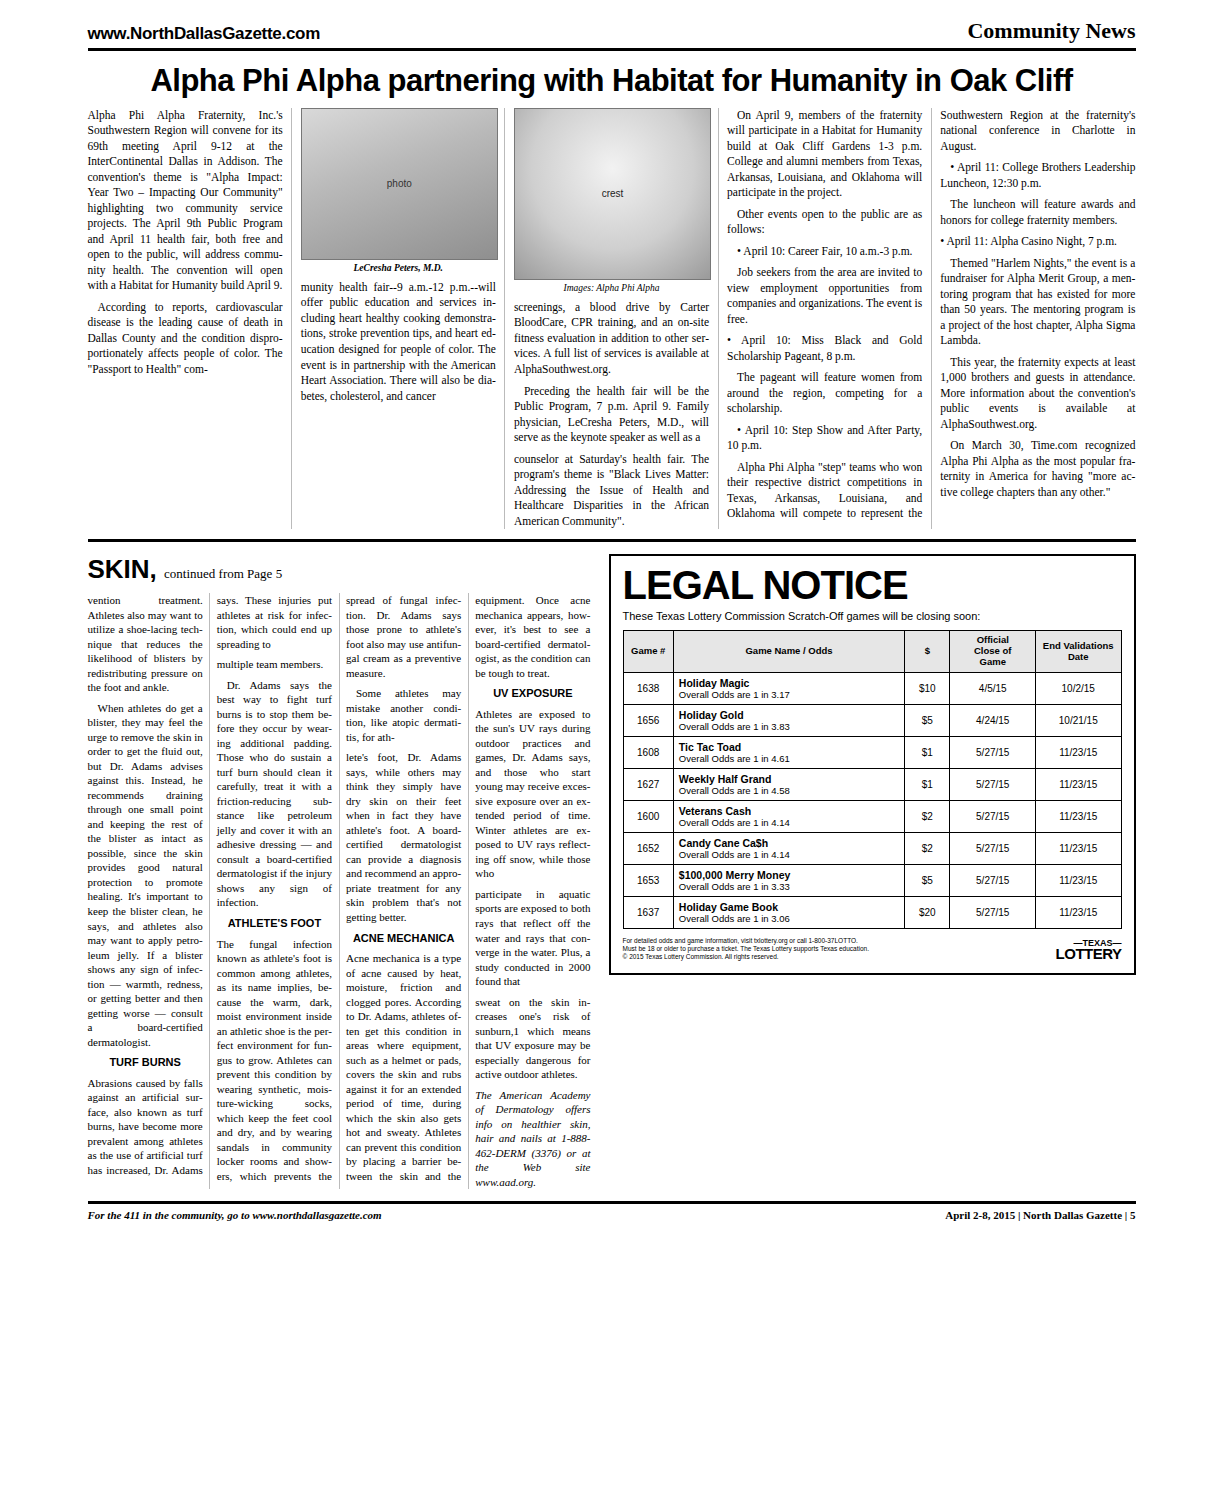www.NorthDallasGazette.com
Community News
Alpha Phi Alpha partnering with Habitat for Humanity in Oak Cliff
Alpha Phi Alpha Fraternity, Inc.'s Southwestern Region will convene for its 69th meeting April 9-12 at the InterContinental Dallas in Addison. The convention's theme is "Alpha Impact: Year Two – Impacting Our Community" highlighting two community service projects. The April 9th Public Program and April 11 health fair, both free and open to the public, will address community health. The convention will open with a Habitat for Humanity build April 9.
According to reports, cardiovascular disease is the leading cause of death in Dallas County and the condition disproportionately affects people of color. The "Passport to Health" com-
photo
LeCresha Peters, M.D.
munity health fair--9 a.m.-12 p.m.--will offer public education and services including heart healthy cooking demonstrations, stroke prevention tips, and heart education designed for people of color. The event is in partnership with the American Heart Association. There will also be diabetes, cholesterol, and cancer
crest
Images: Alpha Phi Alpha
screenings, a blood drive by Carter BloodCare, CPR training, and an on-site fitness evaluation in addition to other services. A full list of services is available at AlphaSouthwest.org.
Preceding the health fair will be the Public Program, 7 p.m. April 9. Family physician, LeCresha Peters, M.D., will serve as the keynote speaker as well as a
counselor at Saturday's health fair. The program's theme is "Black Lives Matter: Addressing the Issue of Health and Healthcare Disparities in the African American Community".
On April 9, members of the fraternity will participate in a Habitat for Humanity build at Oak Cliff Gardens 1-3 p.m. College and alumni members from Texas, Arkansas, Louisiana, and Oklahoma will participate in the project.
Other events open to the public are as follows:
• April 10: Career Fair, 10 a.m.-3 p.m.
Job seekers from the area are invited to view employment opportunities from companies and organizations. The event is free.
• April 10: Miss Black and Gold Scholarship Pageant, 8 p.m.
The pageant will feature women from around the region, competing for a scholarship.
• April 10: Step Show and After Party, 10 p.m.
Alpha Phi Alpha "step" teams who won their respective district competitions in Texas, Arkansas, Louisiana, and Oklahoma will compete to represent the Southwestern Region at the fraternity's national conference in Charlotte in August.
• April 11: College Brothers Leadership Luncheon, 12:30 p.m.
The luncheon will feature awards and honors for college fraternity members.
• April 11: Alpha Casino Night, 7 p.m.
Themed "Harlem Nights," the event is a fundraiser for Alpha Merit Group, a mentoring program that has existed for more than 50 years. The mentoring program is a project of the host chapter, Alpha Sigma Lambda.
This year, the fraternity expects at least 1,000 brothers and guests in attendance. More information about the convention's public events is available at AlphaSouthwest.org.
On March 30, Time.com recognized Alpha Phi Alpha as the most popular fraternity in America for having "more active college chapters than any other."
SKIN, continued from Page 5
vention treatment. Athletes also may want to utilize a shoe-lacing technique that reduces the likelihood of blisters by redistributing pressure on the foot and ankle.
When athletes do get a blister, they may feel the urge to remove the skin in order to get the fluid out, but Dr. Adams advises against this. Instead, he recommends draining through one small point and keeping the rest of the blister as intact as possible, since the skin provides good natural protection to promote healing. It's important to keep the blister clean, he says, and athletes also may want to apply petroleum jelly. If a blister shows any sign of infection — warmth, redness, or getting better and then getting worse — consult a board-certified dermatologist.
TURF BURNS
Abrasions caused by falls against an artificial surface, also known as turf burns, have become more prevalent among athletes as the use of artificial turf has increased, Dr. Adams says. These injuries put athletes at risk for infection, which could end up spreading to
multiple team members.
Dr. Adams says the best way to fight turf burns is to stop them before they occur by wearing additional padding. Those who do sustain a turf burn should clean it carefully, treat it with a friction-reducing substance like petroleum jelly and cover it with an adhesive dressing — and consult a board-certified dermatologist if the injury shows any sign of infection.
ATHLETE'S FOOT
The fungal infection known as athlete's foot is common among athletes, as its name implies, because the warm, dark, moist environment inside an athletic shoe is the perfect environment for fungus to grow. Athletes can prevent this condition by wearing synthetic, moisture-wicking socks, which keep the feet cool and dry, and by wearing sandals in community locker rooms and showers, which prevents the spread of fungal infection. Dr. Adams says those prone to athlete's foot also may use antifungal cream as a preventive measure.
Some athletes may mistake another condition, like atopic dermatitis, for ath-
lete's foot, Dr. Adams says, while others may think they simply have dry skin on their feet when in fact they have athlete's foot. A board-certified dermatologist can provide a diagnosis and recommend an appropriate treatment for any skin problem that's not getting better.
ACNE MECHANICA
Acne mechanica is a type of acne caused by heat, moisture, friction and clogged pores. According to Dr. Adams, athletes often get this condition in areas where equipment, such as a helmet or pads, covers the skin and rubs against it for an extended period of time, during which the skin also gets hot and sweaty. Athletes can prevent this condition by placing a barrier between the skin and the equipment. Once acne mechanica appears, however, it's best to see a board-certified dermatologist, as the condition can be tough to treat.
UV EXPOSURE
Athletes are exposed to the sun's UV rays during outdoor practices and games, Dr. Adams says, and those who start young may receive excessive exposure over an extended period of time. Winter athletes are exposed to UV rays reflecting off snow, while those who
participate in aquatic sports are exposed to both rays that reflect off the water and rays that converge in the water. Plus, a study conducted in 2000 found that
sweat on the skin increases one's risk of sunburn,1 which means that UV exposure may be especially dangerous for active outdoor athletes.
The American Academy of Dermatology offers info on healthier skin, hair and nails at 1-888-462-DERM (3376) or at the Web site www.aad.org.
LEGAL NOTICE
These Texas Lottery Commission Scratch-Off games will be closing soon:
| Game # | Game Name / Odds | $ | Official Close of Game | End Validations Date |
| --- | --- | --- | --- | --- |
| 1638 | Holiday Magic Overall Odds are 1 in 3.17 | $10 | 4/5/15 | 10/2/15 |
| 1656 | Holiday Gold Overall Odds are 1 in 3.83 | $5 | 4/24/15 | 10/21/15 |
| 1608 | Tic Tac Toad Overall Odds are 1 in 4.61 | $1 | 5/27/15 | 11/23/15 |
| 1627 | Weekly Half Grand Overall Odds are 1 in 4.58 | $1 | 5/27/15 | 11/23/15 |
| 1600 | Veterans Cash Overall Odds are 1 in 4.14 | $2 | 5/27/15 | 11/23/15 |
| 1652 | Candy Cane Ca$h Overall Odds are 1 in 4.14 | $2 | 5/27/15 | 11/23/15 |
| 1653 | $100,000 Merry Money Overall Odds are 1 in 3.33 | $5 | 5/27/15 | 11/23/15 |
| 1637 | Holiday Game Book Overall Odds are 1 in 3.06 | $20 | 5/27/15 | 11/23/15 |
For detailed odds and game information, visit txlottery.org or call 1-800-37LOTTO.
Must be 18 or older to purchase a ticket. The Texas Lottery supports Texas education.
© 2015 Texas Lottery Commission. All rights reserved.
—TEXAS— LOTTERY
For the 411 in the community, go to www.northdallasgazette.com
April 2-8, 2015 | North Dallas Gazette | 5